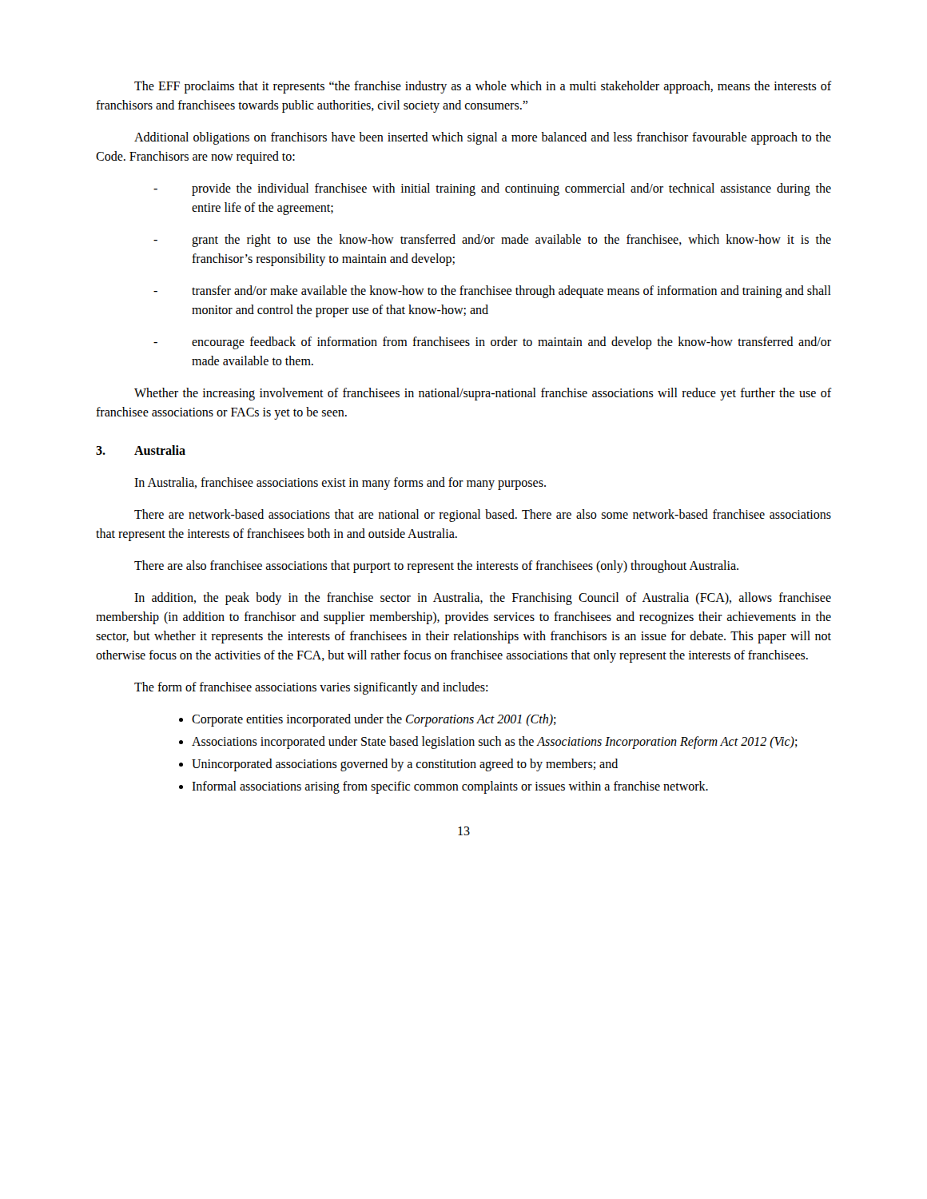The EFF proclaims that it represents “the franchise industry as a whole which in a multi stakeholder approach, means the interests of franchisors and franchisees towards public authorities, civil society and consumers.”
Additional obligations on franchisors have been inserted which signal a more balanced and less franchisor favourable approach to the Code. Franchisors are now required to:
-provide the individual franchisee with initial training and continuing commercial and/or technical assistance during the entire life of the agreement;
-grant the right to use the know-how transferred and/or made available to the franchisee, which know-how it is the franchisor’s responsibility to maintain and develop;
-transfer and/or make available the know-how to the franchisee through adequate means of information and training and shall monitor and control the proper use of that know-how; and
-encourage feedback of information from franchisees in order to maintain and develop the know-how transferred and/or made available to them.
Whether the increasing involvement of franchisees in national/supra-national franchise associations will reduce yet further the use of franchisee associations or FACs is yet to be seen.
3. Australia
In Australia, franchisee associations exist in many forms and for many purposes.
There are network-based associations that are national or regional based. There are also some network-based franchisee associations that represent the interests of franchisees both in and outside Australia.
There are also franchisee associations that purport to represent the interests of franchisees (only) throughout Australia.
In addition, the peak body in the franchise sector in Australia, the Franchising Council of Australia (FCA), allows franchisee membership (in addition to franchisor and supplier membership), provides services to franchisees and recognizes their achievements in the sector, but whether it represents the interests of franchisees in their relationships with franchisors is an issue for debate. This paper will not otherwise focus on the activities of the FCA, but will rather focus on franchisee associations that only represent the interests of franchisees.
The form of franchisee associations varies significantly and includes:
Corporate entities incorporated under the Corporations Act 2001 (Cth);
Associations incorporated under State based legislation such as the Associations Incorporation Reform Act 2012 (Vic);
Unincorporated associations governed by a constitution agreed to by members; and
Informal associations arising from specific common complaints or issues within a franchise network.
13